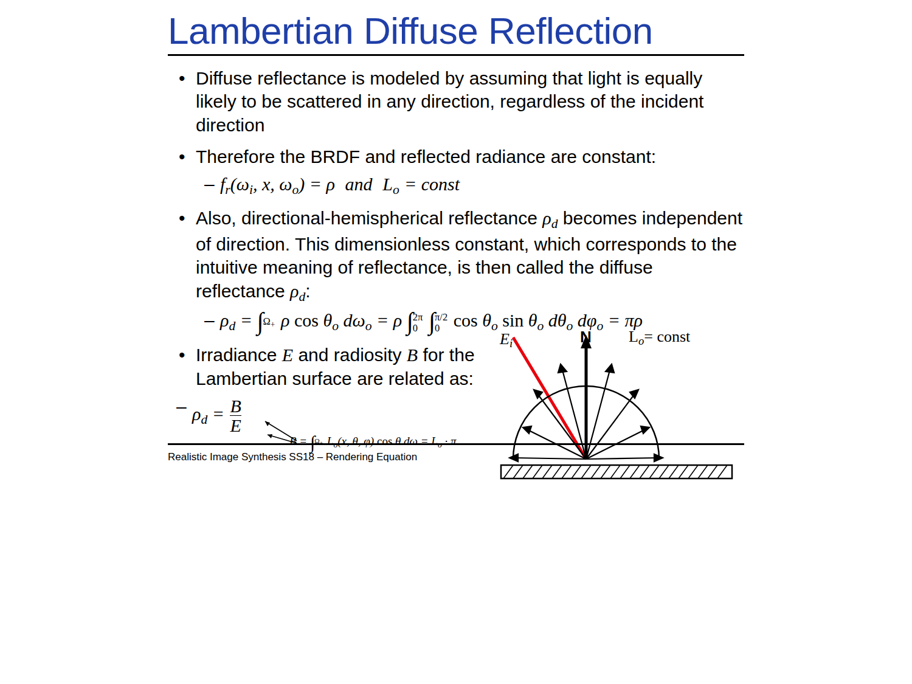Lambertian Diffuse Reflection
Diffuse reflectance is modeled by assuming that light is equally likely to be scattered in any direction, regardless of the incident direction
Therefore the BRDF and reflected radiance are constant:
fr(ωi, x, ωo) = ρ and Lo = const
Also, directional-hemispherical reflectance ρd becomes independent of direction. This dimensionless constant, which corresponds to the intuitive meaning of reflectance, is then called the diffuse reflectance ρd:
ρd = ∫Ω+ ρ cos θo dωo = ρ ∫2π 0 ∫π/20 cos θo sin θo dθo dφo = πρ
Irradiance E and radiosity B for the Lambertian surface are related as:
ρd = BE
B = ∫Ω+ Lo(x, θ, φ) cos θ dω = Lo · π
Ei N Lo= const
Realistic Image Synthesis SS18 – Rendering Equation